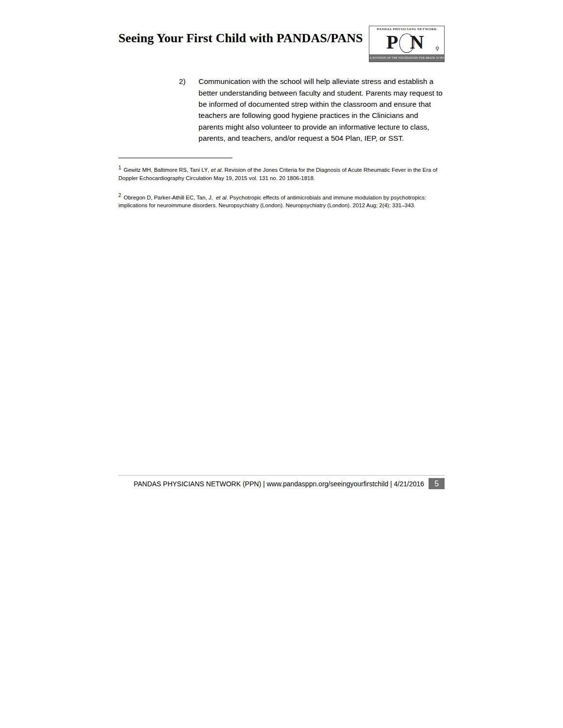Seeing Your First Child with PANDAS/PANS
PANDAS PHYSICIANS NETWORK
P N
⚲
A DIVISION OF THE FOUNDATION FOR BRAIN SCIENCE AND IMMUNOLOGY
2) Communication with the school will help alleviate stress and establish a better understanding between faculty and student. Parents may request to be informed of documented strep within the classroom and ensure that teachers are following good hygiene practices in the Clinicians and parents might also volunteer to provide an informative lecture to class, parents, and teachers, and/or request a 504 Plan, IEP, or SST.
1 Gewitz MH, Baltimore RS, Tani LY, et al. Revision of the Jones Criteria for the Diagnosis of Acute Rheumatic Fever in the Era of Doppler Echocardiography Circulation May 19, 2015 vol. 131 no. 20 1806-1818.
2 Obregon D, Parker-Athill EC, Tan, J, et al. Psychotropic effects of antimicrobials and immune modulation by psychotropics: implications for neuroimmune disorders. Neuropsychiatry (London). Neuropsychiatry (London). 2012 Aug; 2(4): 331–343.
PANDAS PHYSICIANS NETWORK (PPN) | www.pandasppn.org/seeingyourfirstchild | 4/21/2016
5